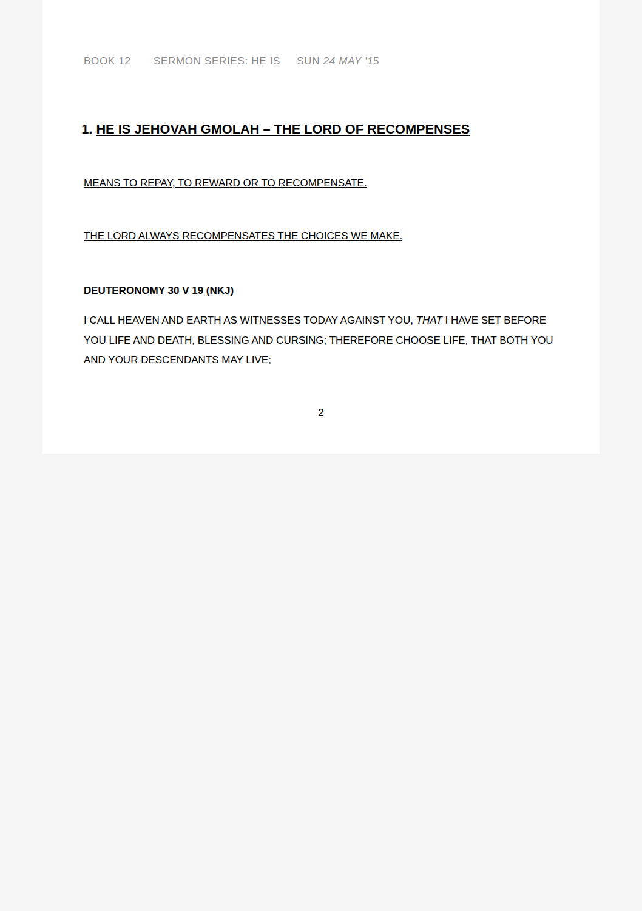BOOK 12 SERMON SERIES: HE IS SUN 24 MAY '15
HE IS JEHOVAH GMOLAH – THE LORD OF RECOMPENSES
Means to repay, to reward or to recompensate.
The Lord always recompensates the choices we make.
DEUTERONOMY 30 V 19 (NKJ)
I call heaven and earth as witnesses today against you, that I have set before you life and death, blessing and cursing; therefore choose life, that both you and your descendants may live;
2